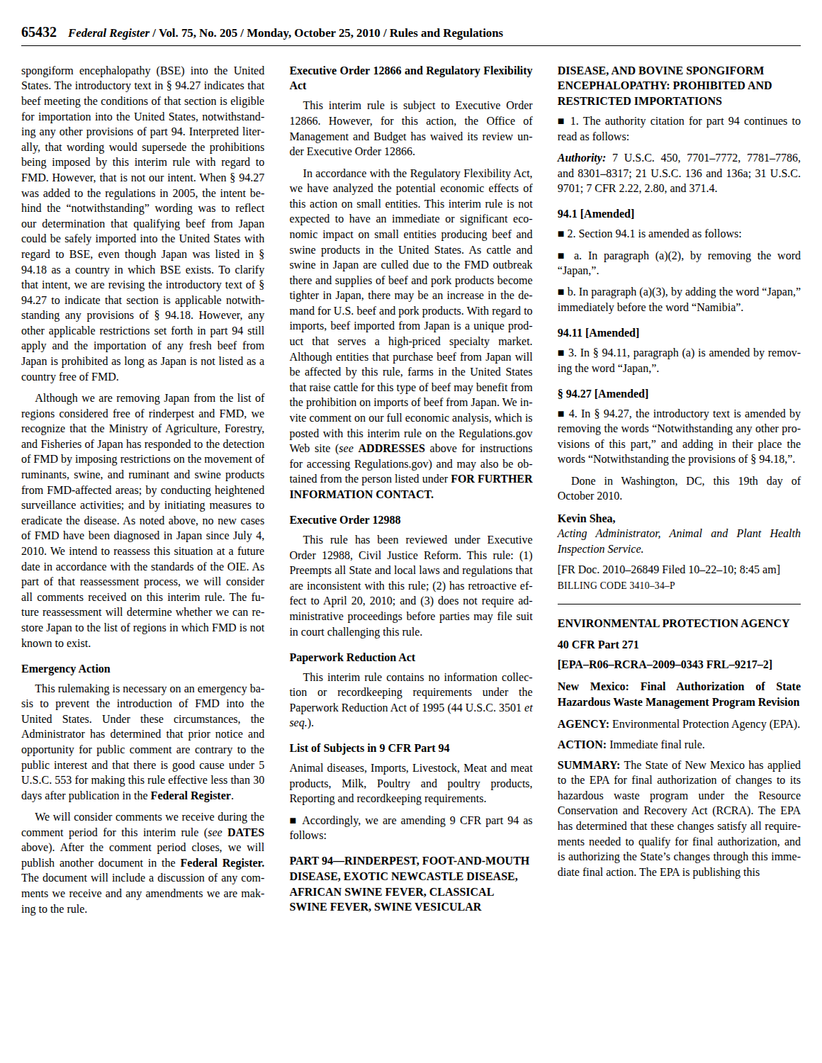65432 Federal Register / Vol. 75, No. 205 / Monday, October 25, 2010 / Rules and Regulations
spongiform encephalopathy (BSE) into the United States. The introductory text in § 94.27 indicates that beef meeting the conditions of that section is eligible for importation into the United States, notwithstanding any other provisions of part 94. Interpreted literally, that wording would supersede the prohibitions being imposed by this interim rule with regard to FMD. However, that is not our intent. When § 94.27 was added to the regulations in 2005, the intent behind the “notwithstanding” wording was to reflect our determination that qualifying beef from Japan could be safely imported into the United States with regard to BSE, even though Japan was listed in § 94.18 as a country in which BSE exists. To clarify that intent, we are revising the introductory text of § 94.27 to indicate that section is applicable notwithstanding any provisions of § 94.18. However, any other applicable restrictions set forth in part 94 still apply and the importation of any fresh beef from Japan is prohibited as long as Japan is not listed as a country free of FMD.
Although we are removing Japan from the list of regions considered free of rinderpest and FMD, we recognize that the Ministry of Agriculture, Forestry, and Fisheries of Japan has responded to the detection of FMD by imposing restrictions on the movement of ruminants, swine, and ruminant and swine products from FMD-affected areas; by conducting heightened surveillance activities; and by initiating measures to eradicate the disease. As noted above, no new cases of FMD have been diagnosed in Japan since July 4, 2010. We intend to reassess this situation at a future date in accordance with the standards of the OIE. As part of that reassessment process, we will consider all comments received on this interim rule. The future reassessment will determine whether we can restore Japan to the list of regions in which FMD is not known to exist.
Emergency Action
This rulemaking is necessary on an emergency basis to prevent the introduction of FMD into the United States. Under these circumstances, the Administrator has determined that prior notice and opportunity for public comment are contrary to the public interest and that there is good cause under 5 U.S.C. 553 for making this rule effective less than 30 days after publication in the Federal Register.
We will consider comments we receive during the comment period for this interim rule (see DATES above). After the comment period closes, we will publish another document in the Federal Register. The document will include a discussion of any comments we receive and any amendments we are making to the rule.
Executive Order 12866 and Regulatory Flexibility Act
This interim rule is subject to Executive Order 12866. However, for this action, the Office of Management and Budget has waived its review under Executive Order 12866.
In accordance with the Regulatory Flexibility Act, we have analyzed the potential economic effects of this action on small entities. This interim rule is not expected to have an immediate or significant economic impact on small entities producing beef and swine products in the United States. As cattle and swine in Japan are culled due to the FMD outbreak there and supplies of beef and pork products become tighter in Japan, there may be an increase in the demand for U.S. beef and pork products. With regard to imports, beef imported from Japan is a unique product that serves a high-priced specialty market. Although entities that purchase beef from Japan will be affected by this rule, farms in the United States that raise cattle for this type of beef may benefit from the prohibition on imports of beef from Japan. We invite comment on our full economic analysis, which is posted with this interim rule on the Regulations.gov Web site (see ADDRESSES above for instructions for accessing Regulations.gov) and may also be obtained from the person listed under FOR FURTHER INFORMATION CONTACT.
Executive Order 12988
This rule has been reviewed under Executive Order 12988, Civil Justice Reform. This rule: (1) Preempts all State and local laws and regulations that are inconsistent with this rule; (2) has retroactive effect to April 20, 2010; and (3) does not require administrative proceedings before parties may file suit in court challenging this rule.
Paperwork Reduction Act
This interim rule contains no information collection or recordkeeping requirements under the Paperwork Reduction Act of 1995 (44 U.S.C. 3501 et seq.).
List of Subjects in 9 CFR Part 94
Animal diseases, Imports, Livestock, Meat and meat products, Milk, Poultry and poultry products, Reporting and recordkeeping requirements.
Accordingly, we are amending 9 CFR part 94 as follows:
PART 94—RINDERPEST, FOOT-AND-MOUTH DISEASE, EXOTIC NEWCASTLE DISEASE, AFRICAN SWINE FEVER, CLASSICAL SWINE FEVER, SWINE VESICULAR DISEASE, AND BOVINE SPONGIFORM ENCEPHALOPATHY: PROHIBITED AND RESTRICTED IMPORTATIONS
1. The authority citation for part 94 continues to read as follows:
Authority: 7 U.S.C. 450, 7701–7772, 7781–7786, and 8301–8317; 21 U.S.C. 136 and 136a; 31 U.S.C. 9701; 7 CFR 2.22, 2.80, and 371.4.
94.1 [Amended]
2. Section 94.1 is amended as follows:
a. In paragraph (a)(2), by removing the word “Japan,”.
b. In paragraph (a)(3), by adding the word “Japan,” immediately before the word “Namibia”.
94.11 [Amended]
3. In § 94.11, paragraph (a) is amended by removing the word “Japan,”.
§ 94.27 [Amended]
4. In § 94.27, the introductory text is amended by removing the words “Notwithstanding any other provisions of this part,” and adding in their place the words “Notwithstanding the provisions of § 94.18,”.
Done in Washington, DC, this 19th day of October 2010.
Kevin Shea,
Acting Administrator, Animal and Plant Health Inspection Service.
[FR Doc. 2010–26849 Filed 10–22–10; 8:45 am]
BILLING CODE 3410–34–P
ENVIRONMENTAL PROTECTION AGENCY
40 CFR Part 271
[EPA–R06–RCRA–2009–0343 FRL–9217–2]
New Mexico: Final Authorization of State Hazardous Waste Management Program Revision
AGENCY: Environmental Protection Agency (EPA).
ACTION: Immediate final rule.
SUMMARY: The State of New Mexico has applied to the EPA for final authorization of changes to its hazardous waste program under the Resource Conservation and Recovery Act (RCRA). The EPA has determined that these changes satisfy all requirements needed to qualify for final authorization, and is authorizing the State’s changes through this immediate final action. The EPA is publishing this